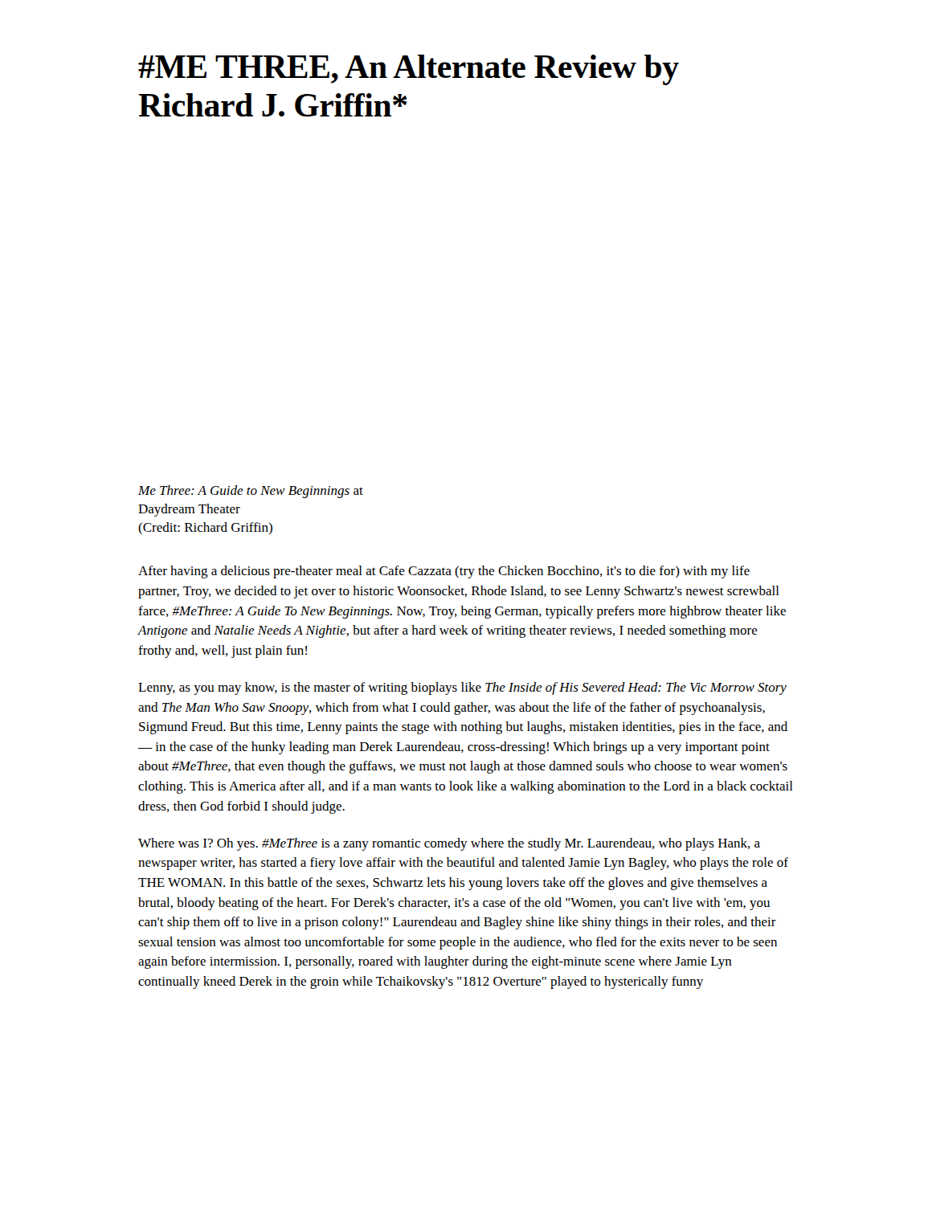#ME THREE, An Alternate Review by Richard J. Griffin*
Me Three: A Guide to New Beginnings at
Daydream Theater
(Credit: Richard Griffin)
After having a delicious pre-theater meal at Cafe Cazzata (try the Chicken Bocchino, it's to die for) with my life partner, Troy, we decided to jet over to historic Woonsocket, Rhode Island, to see Lenny Schwartz's newest screwball farce, #MeThree: A Guide To New Beginnings. Now, Troy, being German, typically prefers more highbrow theater like Antigone and Natalie Needs A Nightie, but after a hard week of writing theater reviews, I needed something more frothy and, well, just plain fun!
Lenny, as you may know, is the master of writing bioplays like The Inside of His Severed Head: The Vic Morrow Story and The Man Who Saw Snoopy, which from what I could gather, was about the life of the father of psychoanalysis, Sigmund Freud. But this time, Lenny paints the stage with nothing but laughs, mistaken identities, pies in the face, and — in the case of the hunky leading man Derek Laurendeau, cross-dressing! Which brings up a very important point about #MeThree, that even though the guffaws, we must not laugh at those damned souls who choose to wear women's clothing. This is America after all, and if a man wants to look like a walking abomination to the Lord in a black cocktail dress, then God forbid I should judge.
Where was I? Oh yes. #MeThree is a zany romantic comedy where the studly Mr. Laurendeau, who plays Hank, a newspaper writer, has started a fiery love affair with the beautiful and talented Jamie Lyn Bagley, who plays the role of THE WOMAN. In this battle of the sexes, Schwartz lets his young lovers take off the gloves and give themselves a brutal, bloody beating of the heart. For Derek's character, it's a case of the old "Women, you can't live with 'em, you can't ship them off to live in a prison colony!" Laurendeau and Bagley shine like shiny things in their roles, and their sexual tension was almost too uncomfortable for some people in the audience, who fled for the exits never to be seen again before intermission. I, personally, roared with laughter during the eight-minute scene where Jamie Lyn continually kneed Derek in the groin while Tchaikovsky's "1812 Overture" played to hysterically funny